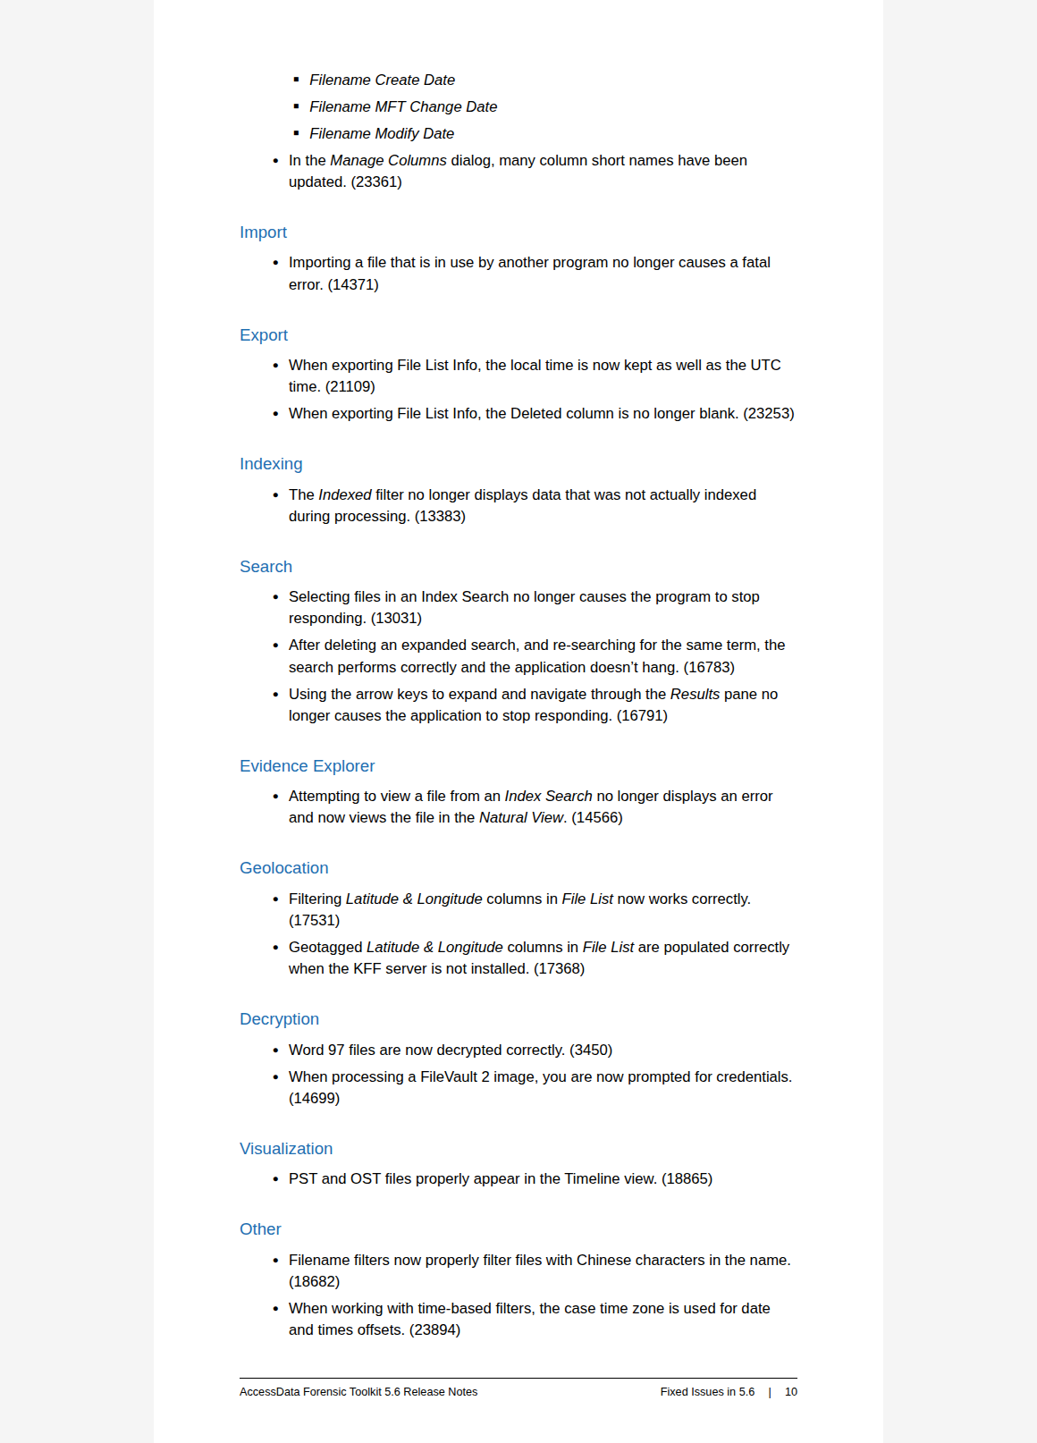Filename Create Date
Filename MFT Change Date
Filename Modify Date
In the Manage Columns dialog, many column short names have been updated. (23361)
Import
Importing a file that is in use by another program no longer causes a fatal error. (14371)
Export
When exporting File List Info, the local time is now kept as well as the UTC time. (21109)
When exporting File List Info, the Deleted column is no longer blank. (23253)
Indexing
The Indexed filter no longer displays data that was not actually indexed during processing. (13383)
Search
Selecting files in an Index Search no longer causes the program to stop responding. (13031)
After deleting an expanded search, and re-searching for the same term, the search performs correctly and the application doesn’t hang. (16783)
Using the arrow keys to expand and navigate through the Results pane no longer causes the application to stop responding. (16791)
Evidence Explorer
Attempting to view a file from an Index Search no longer displays an error and now views the file in the Natural View. (14566)
Geolocation
Filtering Latitude & Longitude columns in File List now works correctly. (17531)
Geotagged Latitude & Longitude columns in File List are populated correctly when the KFF server is not installed. (17368)
Decryption
Word 97 files are now decrypted correctly. (3450)
When processing a FileVault 2 image, you are now prompted for credentials. (14699)
Visualization
PST and OST files properly appear in the Timeline view. (18865)
Other
Filename filters now properly filter files with Chinese characters in the name. (18682)
When working with time-based filters, the case time zone is used for date and times offsets. (23894)
AccessData Forensic Toolkit 5.6 Release Notes
Fixed Issues in 5.6|10